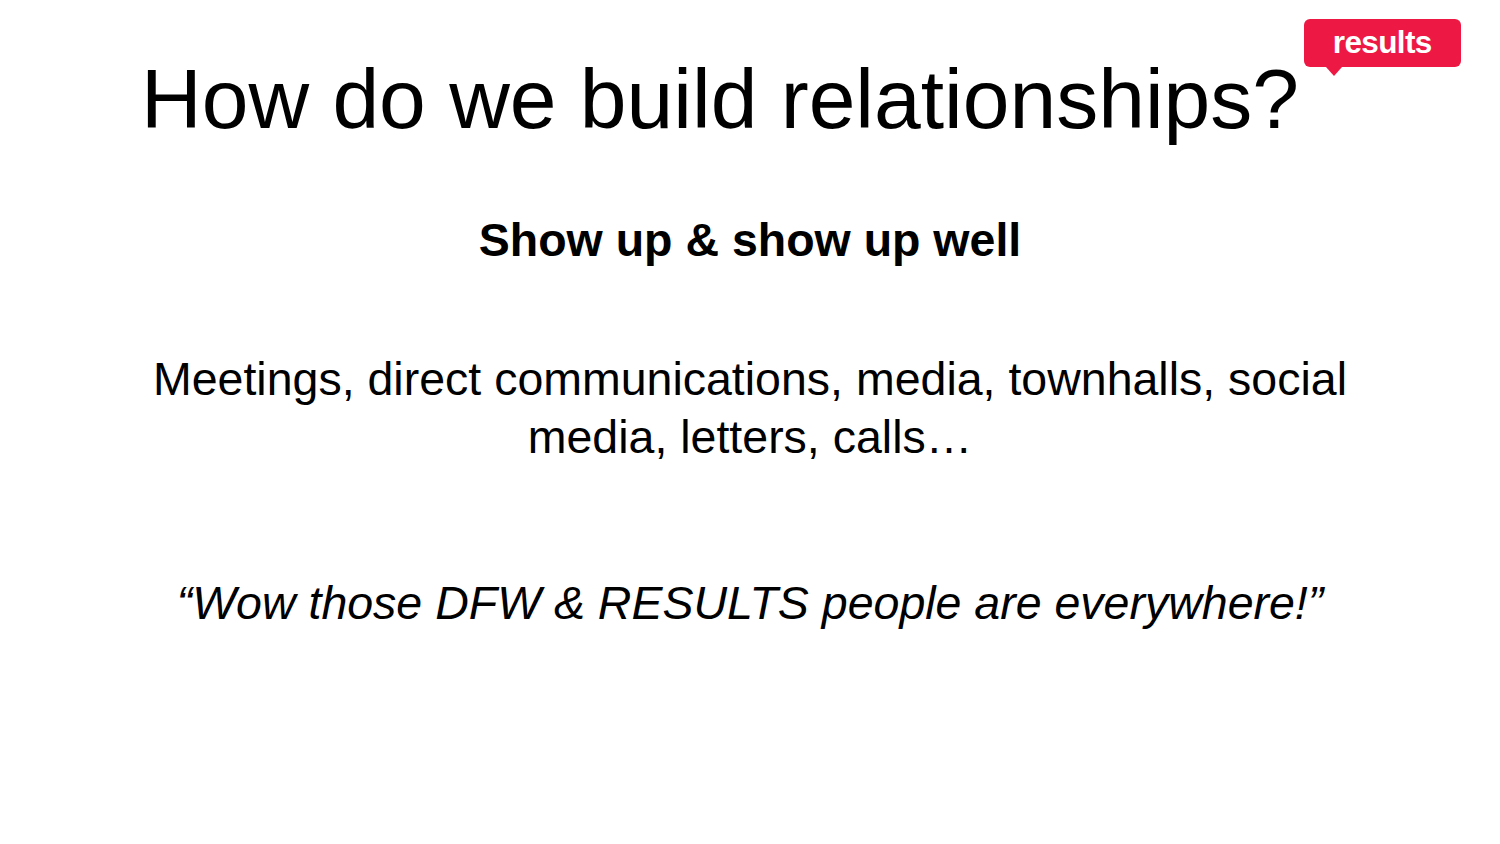results
How do we build relationships?
Show up & show up well
Meetings, direct communications, media, townhalls, social media, letters, calls…
“Wow those DFW & RESULTS people are everywhere!”